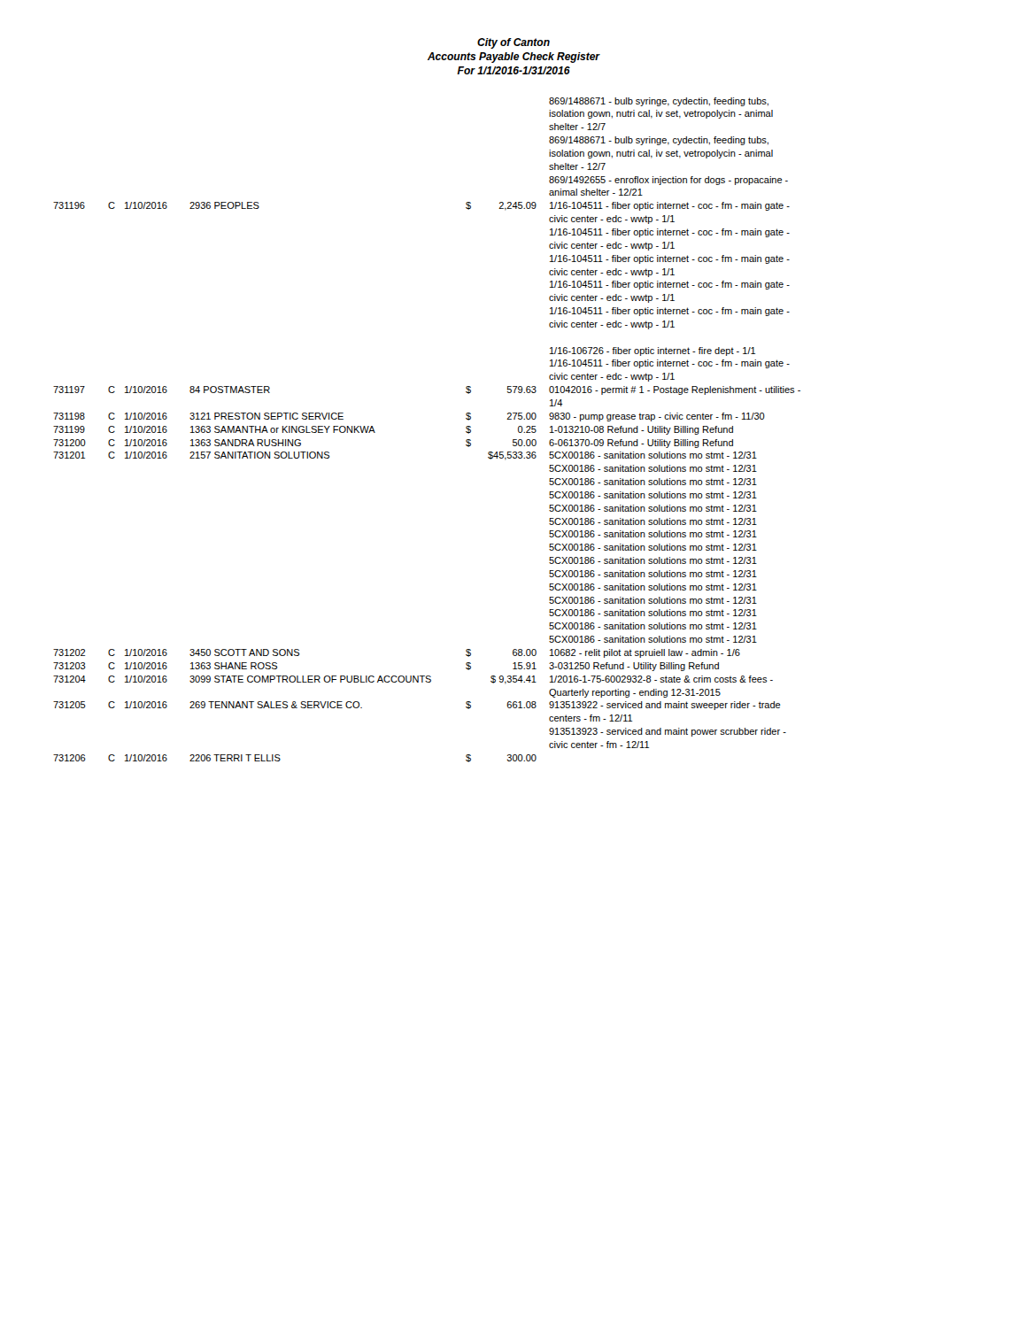City of Canton
Accounts Payable Check Register
For 1/1/2016-1/31/2016
| | | | | | | 869/1488671 - bulb syringe, cydectin, feeding tubs, isolation gown, nutri cal, iv set, vetropolycin - animal shelter - 12/7 869/1488671 - bulb syringe, cydectin, feeding tubs, isolation gown, nutri cal, iv set, vetropolycin - animal shelter - 12/7 869/1492655 - enroflox injection for dogs - propacaine - animal shelter - 12/21 |
| 731196 | C | 1/10/2016 | 2936 PEOPLES | $ | 2,245.09 | 1/16-104511 - fiber optic internet - coc - fm - main gate - civic center - edc - wwtp - 1/1 1/16-104511 - fiber optic internet - coc - fm - main gate - civic center - edc - wwtp - 1/1 1/16-104511 - fiber optic internet - coc - fm - main gate - civic center - edc - wwtp - 1/1 1/16-104511 - fiber optic internet - coc - fm - main gate - civic center - edc - wwtp - 1/1 1/16-104511 - fiber optic internet - coc - fm - main gate - civic center - edc - wwtp - 1/1 1/16-106726 - fiber optic internet - fire dept - 1/1 1/16-104511 - fiber optic internet - coc - fm - main gate - civic center - edc - wwtp - 1/1 |
| 731197 | C | 1/10/2016 | 84 POSTMASTER | $ | 579.63 | 01042016 - permit # 1 - Postage Replenishment - utilities - 1/4 |
| 731198 | C | 1/10/2016 | 3121 PRESTON SEPTIC SERVICE | $ | 275.00 | 9830 - pump grease trap - civic center - fm - 11/30 |
| 731199 | C | 1/10/2016 | 1363 SAMANTHA or KINGLSEY FONKWA | $ | 0.25 | 1-013210-08 Refund - Utility Billing Refund |
| 731200 | C | 1/10/2016 | 1363 SANDRA RUSHING | $ | 50.00 | 6-061370-09 Refund - Utility Billing Refund |
| 731201 | C | 1/10/2016 | 2157 SANITATION SOLUTIONS | | $45,533.36 | 5CX00186 - sanitation solutions mo stmt - 12/31 5CX00186 - sanitation solutions mo stmt - 12/31 5CX00186 - sanitation solutions mo stmt - 12/31 5CX00186 - sanitation solutions mo stmt - 12/31 5CX00186 - sanitation solutions mo stmt - 12/31 5CX00186 - sanitation solutions mo stmt - 12/31 5CX00186 - sanitation solutions mo stmt - 12/31 5CX00186 - sanitation solutions mo stmt - 12/31 5CX00186 - sanitation solutions mo stmt - 12/31 5CX00186 - sanitation solutions mo stmt - 12/31 5CX00186 - sanitation solutions mo stmt - 12/31 5CX00186 - sanitation solutions mo stmt - 12/31 5CX00186 - sanitation solutions mo stmt - 12/31 5CX00186 - sanitation solutions mo stmt - 12/31 5CX00186 - sanitation solutions mo stmt - 12/31 |
| 731202 | C | 1/10/2016 | 3450 SCOTT AND SONS | $ | 68.00 | 10682 - relit pilot at spruiell law - admin - 1/6 |
| 731203 | C | 1/10/2016 | 1363 SHANE ROSS | $ | 15.91 | 3-031250 Refund - Utility Billing Refund |
| 731204 | C | 1/10/2016 | 3099 STATE COMPTROLLER OF PUBLIC ACCOUNTS | | $ 9,354.41 | 1/2016-1-75-6002932-8 - state & crim costs & fees - Quarterly reporting - ending 12-31-2015 |
| 731205 | C | 1/10/2016 | 269 TENNANT SALES & SERVICE CO. | $ | 661.08 | 913513922 - serviced and maint sweeper rider - trade centers - fm - 12/11 913513923 - serviced and maint power scrubber rider - civic center - fm - 12/11 |
| 731206 | C | 1/10/2016 | 2206 TERRI T ELLIS | $ | 300.00 | |